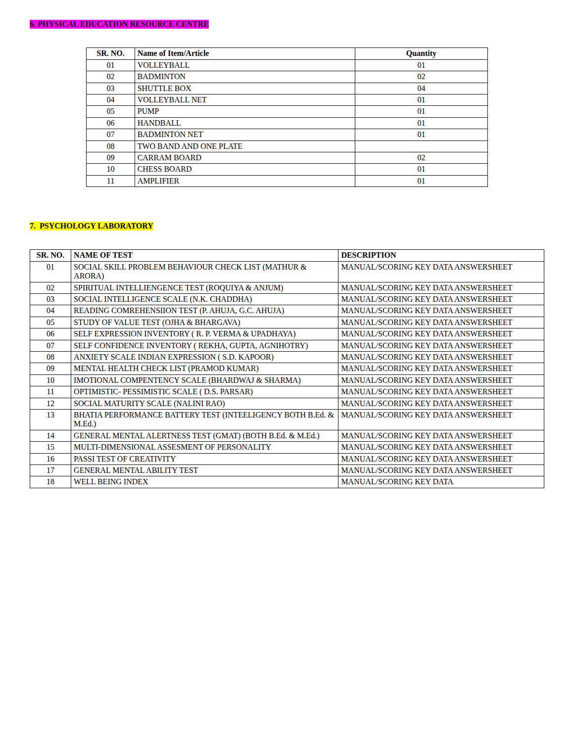6. PHYSICAL EDUCATION RESOURCE CENTRE
| SR. NO. | Name of Item/Article | Quantity |
| --- | --- | --- |
| 01 | VOLLEYBALL | 01 |
| 02 | BADMINTON | 02 |
| 03 | SHUTTLE BOX | 04 |
| 04 | VOLLEYBALL NET | 01 |
| 05 | PUMP | 01 |
| 06 | HANDBALL | 01 |
| 07 | BADMINTON NET | 01 |
| 08 | TWO BAND AND ONE PLATE | |
| 09 | CARRAM BOARD | 02 |
| 10 | CHESS BOARD | 01 |
| 11 | AMPLIFIER | 01 |
7. PSYCHOLOGY LABORATORY
| SR. NO. | NAME OF TEST | DESCRIPTION |
| --- | --- | --- |
| 01 | SOCIAL SKILL PROBLEM BEHAVIOUR CHECK LIST (MATHUR & ARORA) | MANUAL/SCORING KEY DATA ANSWERSHEET |
| 02 | SPIRITUAL INTELLIENGENCE TEST (ROQUIYA & ANJUM) | MANUAL/SCORING KEY DATA ANSWERSHEET |
| 03 | SOCIAL INTELLIGENCE SCALE (N.K. CHADDHA) | MANUAL/SCORING KEY DATA ANSWERSHEET |
| 04 | READING COMREHENSIION TEST (P. AHUJA, G.C. AHUJA) | MANUAL/SCORING KEY DATA ANSWERSHEET |
| 05 | STUDY OF VALUE TEST (OJHA & BHARGAVA) | MANUAL/SCORING KEY DATA ANSWERSHEET |
| 06 | SELF EXPRESSION INVENTORY ( R. P. VERMA & UPADHAYA) | MANUAL/SCORING KEY DATA ANSWERSHEET |
| 07 | SELF CONFIDENCE INVENTORY ( REKHA, GUPTA, AGNIHOTRY) | MANUAL/SCORING KEY DATA ANSWERSHEET |
| 08 | ANXIETY SCALE INDIAN EXPRESSION ( S.D. KAPOOR) | MANUAL/SCORING KEY DATA ANSWERSHEET |
| 09 | MENTAL HEALTH CHECK LIST (PRAMOD KUMAR) | MANUAL/SCORING KEY DATA ANSWERSHEET |
| 10 | IMOTIONAL COMPENTENCY SCALE (BHARDWAJ & SHARMA) | MANUAL/SCORING KEY DATA ANSWERSHEET |
| 11 | OPTIMISTIC- PESSIMISTIC SCALE ( D.S. PARSAR) | MANUAL/SCORING KEY DATA ANSWERSHEET |
| 12 | SOCIAL MATURITY SCALE (NALINI RAO) | MANUAL/SCORING KEY DATA ANSWERSHEET |
| 13 | BHATIA PERFORMANCE BATTERY TEST (INTEELIGENCY BOTH B.Ed. & M.Ed.) | MANUAL/SCORING KEY DATA ANSWERSHEET |
| 14 | GENERAL MENTAL ALERTNESS TEST (GMAT) (BOTH B.Ed. & M.Ed.) | MANUAL/SCORING KEY DATA ANSWERSHEET |
| 15 | MULTI-DIMENSIONAL ASSESMENT OF PERSONALITY | MANUAL/SCORING KEY DATA ANSWERSHEET |
| 16 | PASSI TEST OF CREATIVITY | MANUAL/SCORING KEY DATA ANSWERSHEET |
| 17 | GENERAL MENTAL ABILITY TEST | MANUAL/SCORING KEY DATA ANSWERSHEET |
| 18 | WELL BEING INDEX | MANUAL/SCORING KEY DATA |